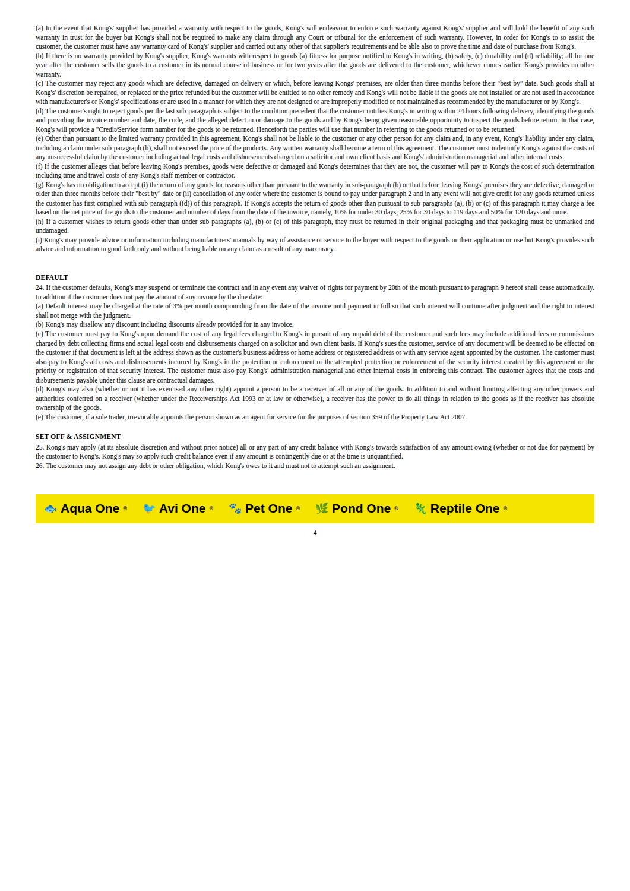(a) In the event that Kong's' supplier has provided a warranty with respect to the goods, Kong's will endeavour to enforce such warranty against Kong's' supplier and will hold the benefit of any such warranty in trust for the buyer but Kong's shall not be required to make any claim through any Court or tribunal for the enforcement of such warranty. However, in order for Kong's to so assist the customer, the customer must have any warranty card of Kong's' supplier and carried out any other of that supplier's requirements and be able also to prove the time and date of purchase from Kong's.
(b) If there is no warranty provided by Kong's supplier, Kong's warrants with respect to goods (a) fitness for purpose notified to Kong's in writing, (b) safety, (c) durability and (d) reliability; all for one year after the customer sells the goods to a customer in its normal course of business or for two years after the goods are delivered to the customer, whichever comes earlier. Kong's provides no other warranty.
(c) The customer may reject any goods which are defective, damaged on delivery or which, before leaving Kongs' premises, are older than three months before their "best by" date. Such goods shall at Kong's' discretion be repaired, or replaced or the price refunded but the customer will be entitled to no other remedy and Kong's will not be liable if the goods are not installed or are not used in accordance with manufacturer's or Kong's' specifications or are used in a manner for which they are not designed or are improperly modified or not maintained as recommended by the manufacturer or by Kong's.
(d) The customer's right to reject goods per the last sub-paragraph is subject to the condition precedent that the customer notifies Kong's in writing within 24 hours following delivery, identifying the goods and providing the invoice number and date, the code, and the alleged defect in or damage to the goods and by Kong's being given reasonable opportunity to inspect the goods before return. In that case, Kong's will provide a "Credit/Service form number for the goods to be returned. Henceforth the parties will use that number in referring to the goods returned or to be returned.
(e) Other than pursuant to the limited warranty provided in this agreement, Kong's shall not be liable to the customer or any other person for any claim and, in any event, Kong's' liability under any claim, including a claim under sub-paragraph (b), shall not exceed the price of the products. Any written warranty shall become a term of this agreement. The customer must indemnify Kong's against the costs of any unsuccessful claim by the customer including actual legal costs and disbursements charged on a solicitor and own client basis and Kong's' administration managerial and other internal costs.
(f) If the customer alleges that before leaving Kong's premises, goods were defective or damaged and Kong's determines that they are not, the customer will pay to Kong's the cost of such determination including time and travel costs of any Kong's staff member or contractor.
(g) Kong's has no obligation to accept (i) the return of any goods for reasons other than pursuant to the warranty in sub-paragraph (b) or that before leaving Kongs' premises they are defective, damaged or older than three months before their "best by" date or (ii) cancellation of any order where the customer is bound to pay under paragraph 2 and in any event will not give credit for any goods returned unless the customer has first complied with sub-paragraph ((d)) of this paragraph. If Kong's accepts the return of goods other than pursuant to sub-paragraphs (a), (b) or (c) of this paragraph it may charge a fee based on the net price of the goods to the customer and number of days from the date of the invoice, namely, 10% for under 30 days, 25% for 30 days to 119 days and 50% for 120 days and more.
(h) If a customer wishes to return goods other than under sub paragraphs (a), (b) or (c) of this paragraph, they must be returned in their original packaging and that packaging must be unmarked and undamaged.
(i) Kong's may provide advice or information including manufacturers' manuals by way of assistance or service to the buyer with respect to the goods or their application or use but Kong's provides such advice and information in good faith only and without being liable on any claim as a result of any inaccuracy.
DEFAULT
24. If the customer defaults, Kong's may suspend or terminate the contract and in any event any waiver of rights for payment by 20th of the month pursuant to paragraph 9 hereof shall cease automatically. In addition if the customer does not pay the amount of any invoice by the due date:
(a) Default interest may be charged at the rate of 3% per month compounding from the date of the invoice until payment in full so that such interest will continue after judgment and the right to interest shall not merge with the judgment.
(b) Kong's may disallow any discount including discounts already provided for in any invoice.
(c) The customer must pay to Kong's upon demand the cost of any legal fees charged to Kong's in pursuit of any unpaid debt of the customer and such fees may include additional fees or commissions charged by debt collecting firms and actual legal costs and disbursements charged on a solicitor and own client basis. If Kong's sues the customer, service of any document will be deemed to be effected on the customer if that document is left at the address shown as the customer's business address or home address or registered address or with any service agent appointed by the customer. The customer must also pay to Kong's all costs and disbursements incurred by Kong's in the protection or enforcement or the attempted protection or enforcement of the security interest created by this agreement or the priority or registration of that security interest. The customer must also pay Kong's' administration managerial and other internal costs in enforcing this contract. The customer agrees that the costs and disbursements payable under this clause are contractual damages.
(d) Kong's may also (whether or not it has exercised any other right) appoint a person to be a receiver of all or any of the goods. In addition to and without limiting affecting any other powers and authorities conferred on a receiver (whether under the Receiverships Act 1993 or at law or otherwise), a receiver has the power to do all things in relation to the goods as if the receiver has absolute ownership of the goods.
(e) The customer, if a sole trader, irrevocably appoints the person shown as an agent for service for the purposes of section 359 of the Property Law Act 2007.
SET OFF & ASSIGNMENT
25. Kong's may apply (at its absolute discretion and without prior notice) all or any part of any credit balance with Kong's towards satisfaction of any amount owing (whether or not due for payment) by the customer to Kong's. Kong's may so apply such credit balance even if any amount is contingently due or at the time is unquantified.
26. The customer may not assign any debt or other obligation, which Kong's owes to it and must not to attempt such an assignment.
🐟Aqua One® 🐦Avi One® 🐾Pet One® 🌿Pond One® 🦎Reptile One®
4